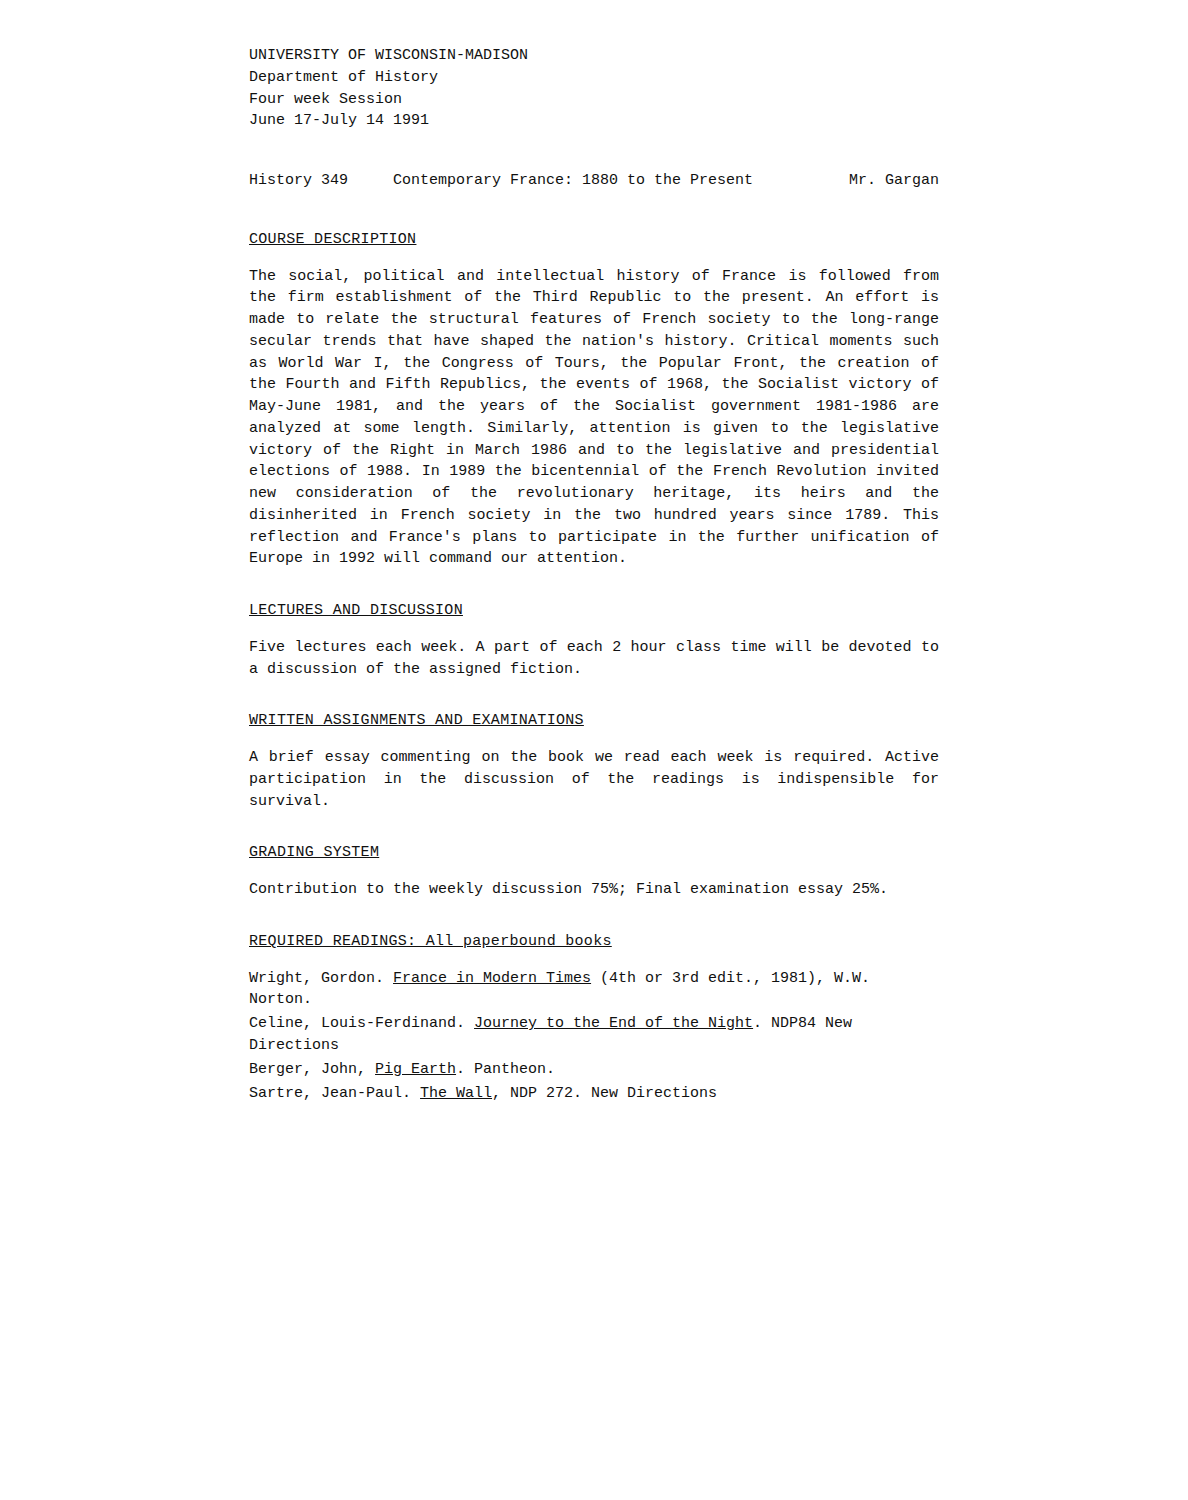UNIVERSITY OF WISCONSIN-MADISON
Department of History
Four week Session
June 17-July 14 1991
History 349 Contemporary France: 1880 to the Present Mr. Gargan
COURSE DESCRIPTION
The social, political and intellectual history of France is followed from the firm establishment of the Third Republic to the present. An effort is made to relate the structural features of French society to the long-range secular trends that have shaped the nation's history. Critical moments such as World War I, the Congress of Tours, the Popular Front, the creation of the Fourth and Fifth Republics, the events of 1968, the Socialist victory of May-June 1981, and the years of the Socialist government 1981-1986 are analyzed at some length. Similarly, attention is given to the legislative victory of the Right in March 1986 and to the legislative and presidential elections of 1988. In 1989 the bicentennial of the French Revolution invited new consideration of the revolutionary heritage, its heirs and the disinherited in French society in the two hundred years since 1789. This reflection and France's plans to participate in the further unification of Europe in 1992 will command our attention.
LECTURES AND DISCUSSION
Five lectures each week. A part of each 2 hour class time will be devoted to a discussion of the assigned fiction.
WRITTEN ASSIGNMENTS AND EXAMINATIONS
A brief essay commenting on the book we read each week is required. Active participation in the discussion of the readings is indispensible for survival.
GRADING SYSTEM
Contribution to the weekly discussion 75%; Final examination essay 25%.
REQUIRED READINGS: All paperbound books
Wright, Gordon. France in Modern Times (4th or 3rd edit., 1981), W.W. Norton.
Celine, Louis-Ferdinand. Journey to the End of the Night. NDP84 New Directions
Berger, John, Pig Earth. Pantheon.
Sartre, Jean-Paul. The Wall, NDP 272. New Directions